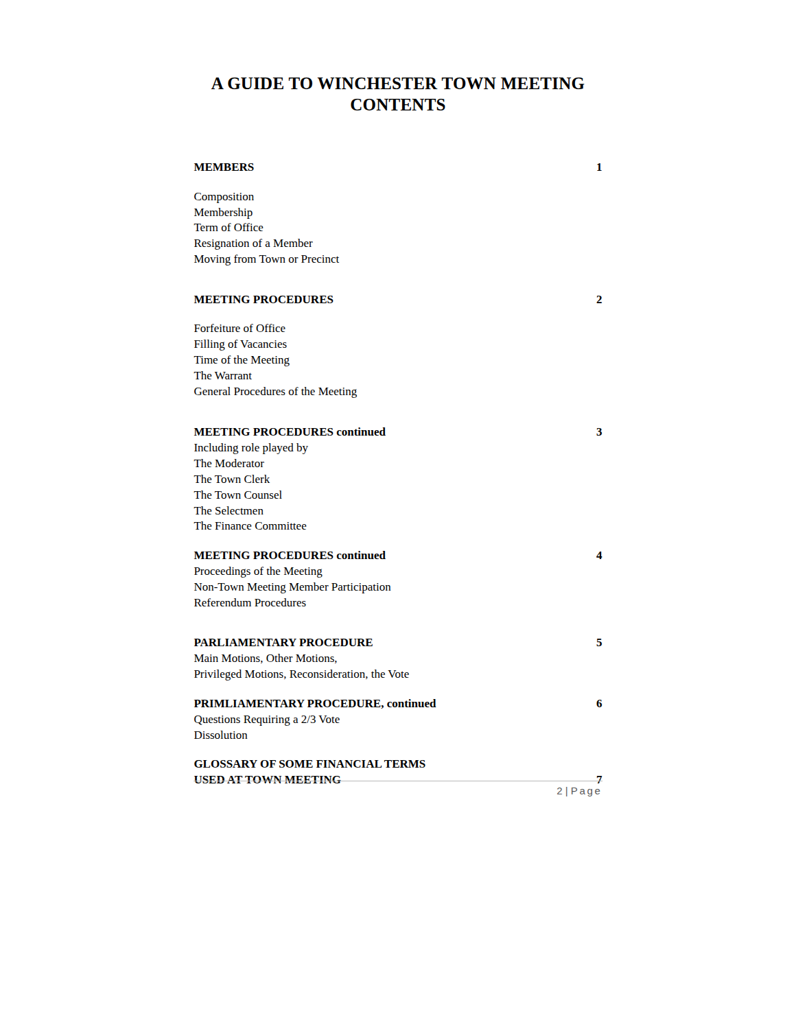A GUIDE TO WINCHESTER TOWN MEETING
CONTENTS
| MEMBERS | 1 |
| Composition | |
| Membership | |
| Term of Office | |
| Resignation of a Member | |
| Moving from Town or Precinct | |
| MEETING PROCEDURES | 2 |
| Forfeiture of Office | |
| Filling of Vacancies | |
| Time of the Meeting | |
| The Warrant | |
| General Procedures of the Meeting | |
| MEETING PROCEDURES continued | 3 |
| Including role played by | |
| The Moderator | |
| The Town Clerk | |
| The Town Counsel | |
| The Selectmen | |
| The Finance Committee | |
| MEETING PROCEDURES continued | 4 |
| Proceedings of the Meeting | |
| Non-Town Meeting Member Participation | |
| Referendum Procedures | |
| PARLIAMENTARY PROCEDURE | 5 |
| Main Motions, Other Motions, | |
| Privileged Motions, Reconsideration, the Vote | |
| PRIMLIAMENTARY PROCEDURE, continued | 6 |
| Questions Requiring a 2/3 Vote | |
| Dissolution | |
| GLOSSARY OF SOME FINANCIAL TERMS | |
| USED AT TOWN MEETING | 7 |
2 | Page